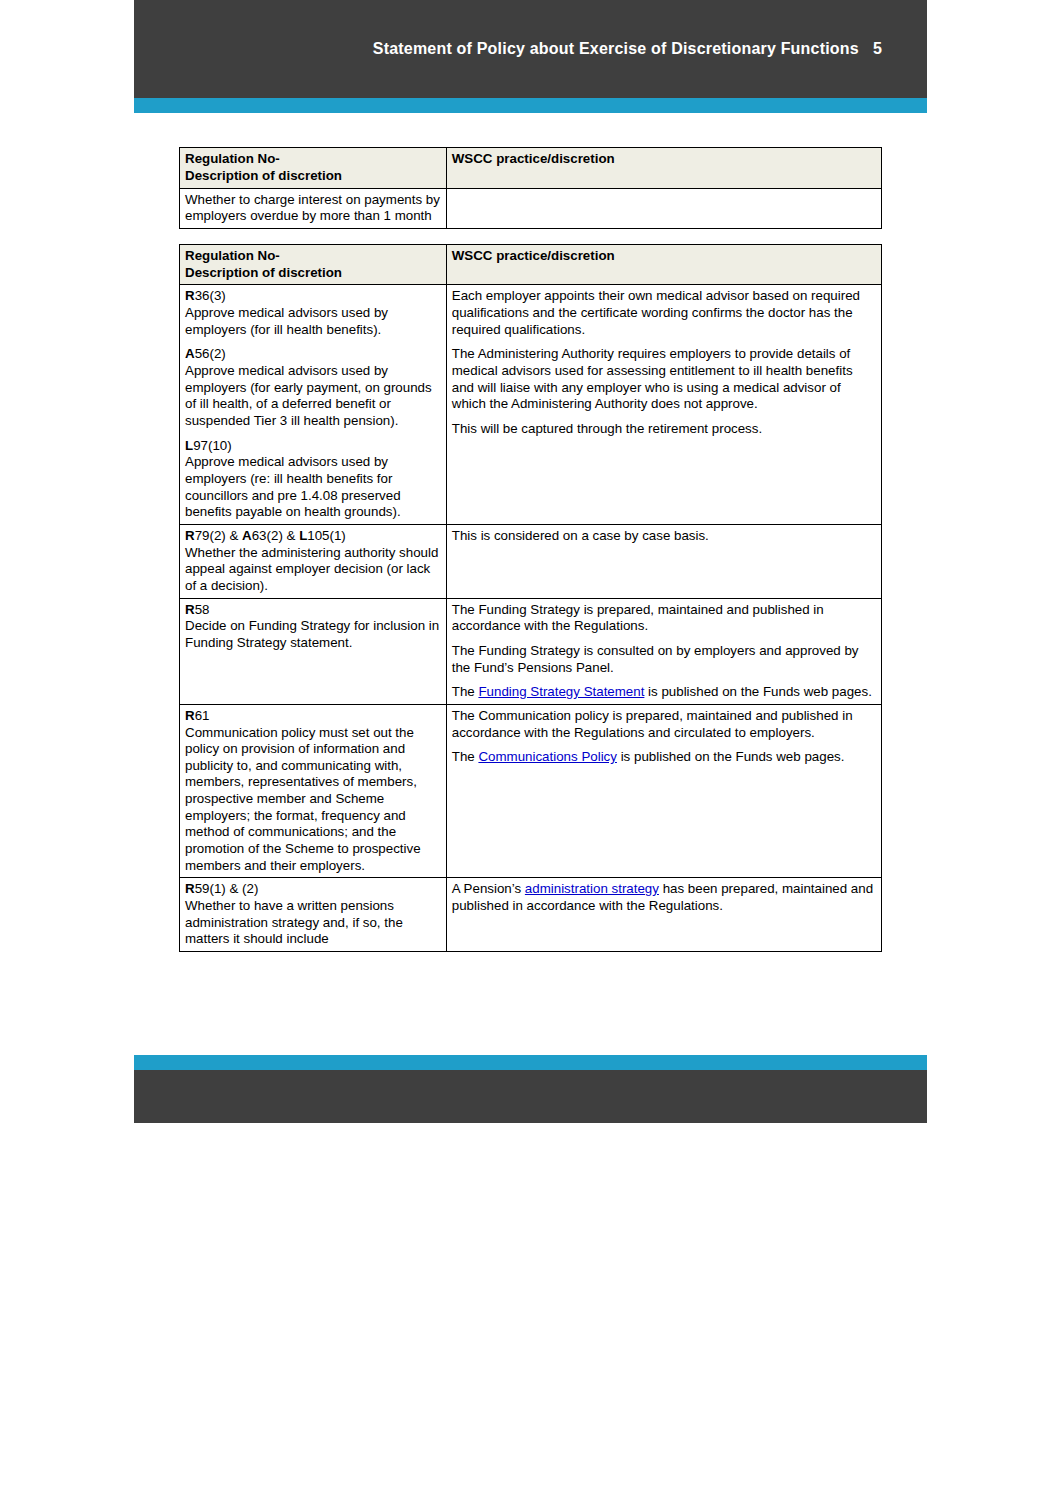Statement of Policy about Exercise of Discretionary Functions5
| Regulation No- Description of discretion | WSCC practice/discretion |
| --- | --- |
| Whether to charge interest on payments by employers overdue by more than 1 month | |
| Regulation No- Description of discretion | WSCC practice/discretion |
| --- | --- |
| R 36(3) Approve medical advisors used by employers (for ill health benefits). A 56(2) Approve medical advisors used by employers (for early payment, on grounds of ill health, of a deferred benefit or suspended Tier 3 ill health pension). L 97(10) Approve medical advisors used by employers (re: ill health benefits for councillors and pre 1.4.08 preserved benefits payable on health grounds). | Each employer appoints their own medical advisor based on required qualifications and the certificate wording confirms the doctor has the required qualifications. The Administering Authority requires employers to provide details of medical advisors used for assessing entitlement to ill health benefits and will liaise with any employer who is using a medical advisor of which the Administering Authority does not approve. This will be captured through the retirement process. |
| R 79(2) & A 63(2) & L 105(1) Whether the administering authority should appeal against employer decision (or lack of a decision). | This is considered on a case by case basis. |
| R 58 Decide on Funding Strategy for inclusion in Funding Strategy statement. | The Funding Strategy is prepared, maintained and published in accordance with the Regulations. The Funding Strategy is consulted on by employers and approved by the Fund’s Pensions Panel. The Funding Strategy Statement is published on the Funds web pages. |
| R 61 Communication policy must set out the policy on provision of information and publicity to, and communicating with, members, representatives of members, prospective member and Scheme employers; the format, frequency and method of communications; and the promotion of the Scheme to prospective members and their employers. | The Communication policy is prepared, maintained and published in accordance with the Regulations and circulated to employers. The Communications Policy is published on the Funds web pages. |
| R 59(1) & (2) Whether to have a written pensions administration strategy and, if so, the matters it should include | A Pension’s administration strategy has been prepared, maintained and published in accordance with the Regulations. |